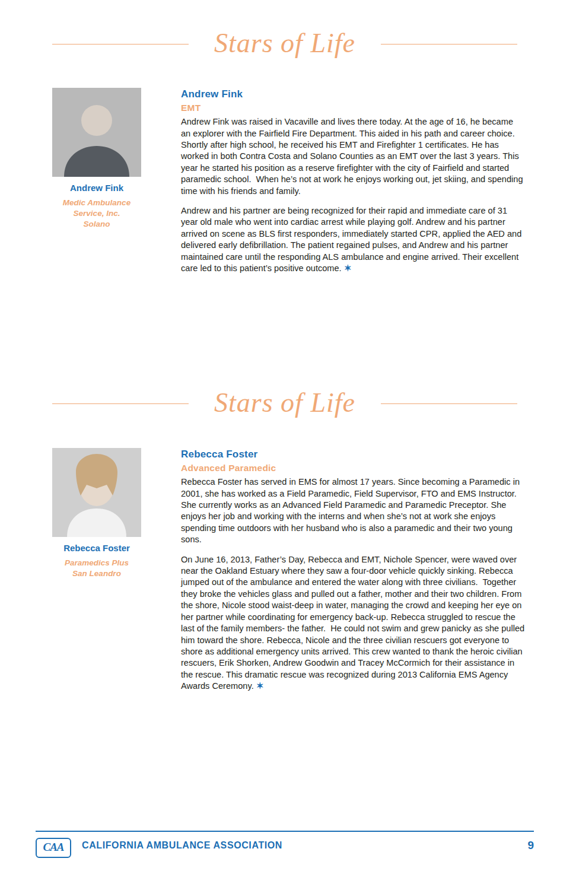Stars of Life
Andrew Fink
Medic Ambulance
Service, Inc.
Solano
Andrew Fink
EMT
Andrew Fink was raised in Vacaville and lives there today. At the age of 16, he became an explorer with the Fairfield Fire Department. This aided in his path and career choice. Shortly after high school, he received his EMT and Firefighter 1 certificates. He has worked in both Contra Costa and Solano Counties as an EMT over the last 3 years. This year he started his position as a reserve firefighter with the city of Fairfield and started paramedic school. When he’s not at work he enjoys working out, jet skiing, and spending time with his friends and family.
Andrew and his partner are being recognized for their rapid and immediate care of 31 year old male who went into cardiac arrest while playing golf. Andrew and his partner arrived on scene as BLS first responders, immediately started CPR, applied the AED and delivered early defibrillation. The patient regained pulses, and Andrew and his partner maintained care until the responding ALS ambulance and engine arrived. Their excellent care led to this patient’s positive outcome. ✶
Stars of Life
Rebecca Foster
Paramedics Plus
San Leandro
Rebecca Foster
Advanced Paramedic
Rebecca Foster has served in EMS for almost 17 years. Since becoming a Paramedic in 2001, she has worked as a Field Paramedic, Field Supervisor, FTO and EMS Instructor. She currently works as an Advanced Field Paramedic and Paramedic Preceptor. She enjoys her job and working with the interns and when she’s not at work she enjoys spending time outdoors with her husband who is also a paramedic and their two young sons.
On June 16, 2013, Father’s Day, Rebecca and EMT, Nichole Spencer, were waved over near the Oakland Estuary where they saw a four-door vehicle quickly sinking. Rebecca jumped out of the ambulance and entered the water along with three civilians. Together they broke the vehicles glass and pulled out a father, mother and their two children. From the shore, Nicole stood waist-deep in water, managing the crowd and keeping her eye on her partner while coordinating for emergency back-up. Rebecca struggled to rescue the last of the family members- the father. He could not swim and grew panicky as she pulled him toward the shore. Rebecca, Nicole and the three civilian rescuers got everyone to shore as additional emergency units arrived. This crew wanted to thank the heroic civilian rescuers, Erik Shorken, Andrew Goodwin and Tracey McCormich for their assistance in the rescue. This dramatic rescue was recognized during 2013 California EMS Agency Awards Ceremony. ✶
CAA
California Ambulance Association
9